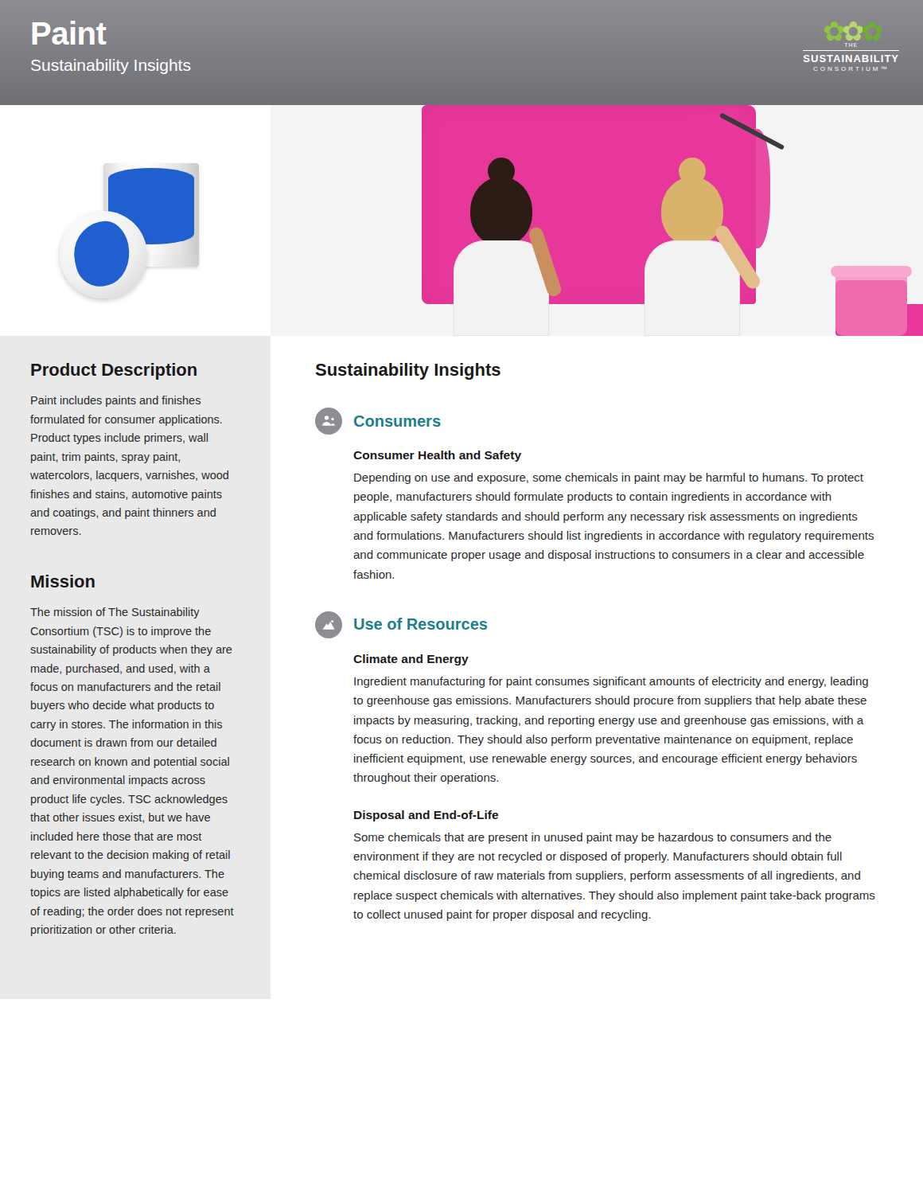Paint
Sustainability Insights
✿✿✿ THE SUSTAINABILITY CONSORTIUM™
Product Description
Paint includes paints and finishes formulated for consumer applications. Product types include primers, wall paint, trim paints, spray paint, watercolors, lacquers, varnishes, wood finishes and stains, automotive paints and coatings, and paint thinners and removers.
Mission
The mission of The Sustainability Consortium (TSC) is to improve the sustainability of products when they are made, purchased, and used, with a focus on manufacturers and the retail buyers who decide what products to carry in stores. The information in this document is drawn from our detailed research on known and potential social and environmental impacts across product life cycles. TSC acknowledges that other issues exist, but we have included here those that are most relevant to the decision making of retail buying teams and manufacturers. The topics are listed alphabetically for ease of reading; the order does not represent prioritization or other criteria.
Sustainability Insights
Consumers
Consumer Health and Safety
Depending on use and exposure, some chemicals in paint may be harmful to humans. To protect people, manufacturers should formulate products to contain ingredients in accordance with applicable safety standards and should perform any necessary risk assessments on ingredients and formulations. Manufacturers should list ingredients in accordance with regulatory requirements and communicate proper usage and disposal instructions to consumers in a clear and accessible fashion.
Use of Resources
Climate and Energy
Ingredient manufacturing for paint consumes significant amounts of electricity and energy, leading to greenhouse gas emissions. Manufacturers should procure from suppliers that help abate these impacts by measuring, tracking, and reporting energy use and greenhouse gas emissions, with a focus on reduction. They should also perform preventative maintenance on equipment, replace inefficient equipment, use renewable energy sources, and encourage efficient energy behaviors throughout their operations.
Disposal and End-of-Life
Some chemicals that are present in unused paint may be hazardous to consumers and the environment if they are not recycled or disposed of properly. Manufacturers should obtain full chemical disclosure of raw materials from suppliers, perform assessments of all ingredients, and replace suspect chemicals with alternatives. They should also implement paint take-back programs to collect unused paint for proper disposal and recycling.